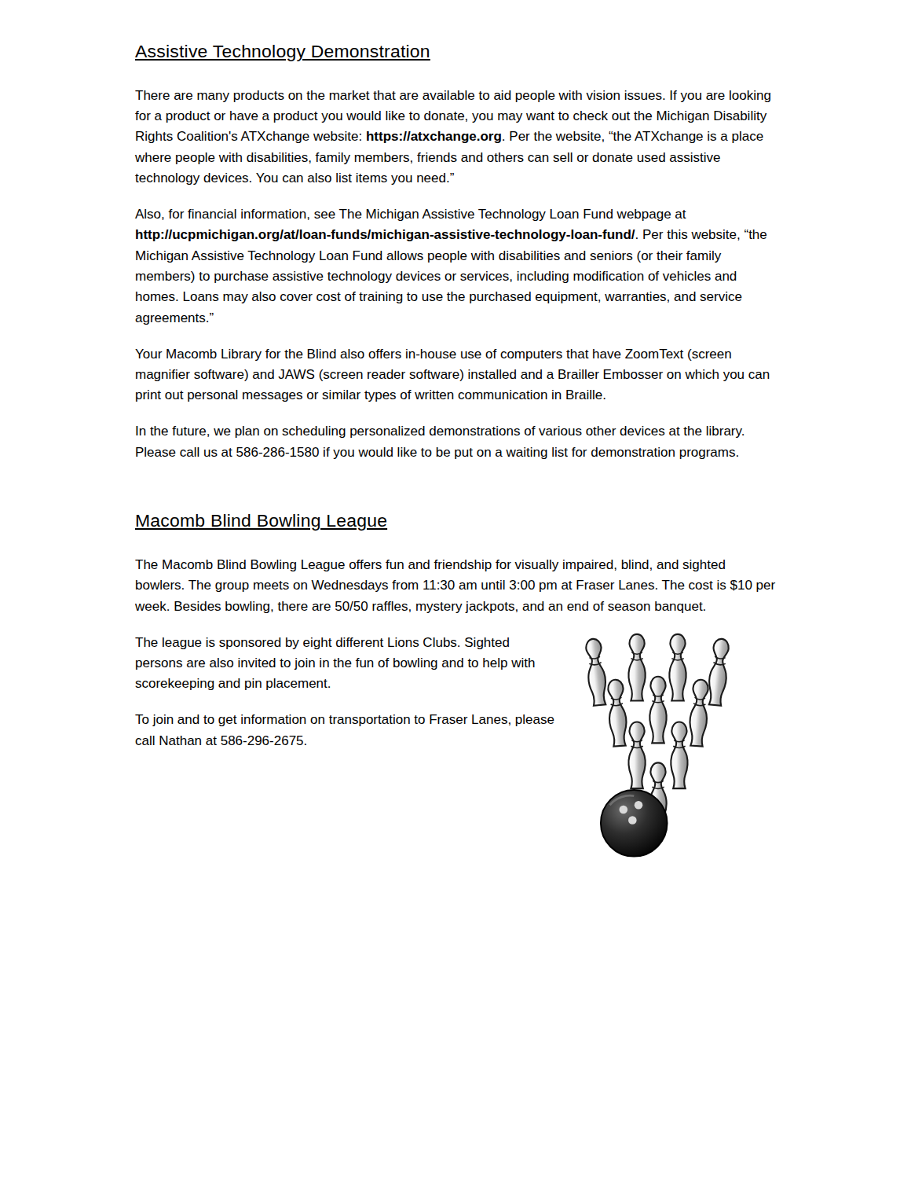Assistive Technology Demonstration
There are many products on the market that are available to aid people with vision issues. If you are looking for a product or have a product you would like to donate, you may want to check out the Michigan Disability Rights Coalition's ATXchange website: https://atxchange.org. Per the website, “the ATXchange is a place where people with disabilities, family members, friends and others can sell or donate used assistive technology devices. You can also list items you need.”
Also, for financial information, see The Michigan Assistive Technology Loan Fund webpage at http://ucpmichigan.org/at/loan-funds/michigan-assistive-technology-loan-fund/. Per this website, “the Michigan Assistive Technology Loan Fund allows people with disabilities and seniors (or their family members) to purchase assistive technology devices or services, including modification of vehicles and homes. Loans may also cover cost of training to use the purchased equipment, warranties, and service agreements.”
Your Macomb Library for the Blind also offers in-house use of computers that have ZoomText (screen magnifier software) and JAWS (screen reader software) installed and a Brailler Embosser on which you can print out personal messages or similar types of written communication in Braille.
In the future, we plan on scheduling personalized demonstrations of various other devices at the library. Please call us at 586-286-1580 if you would like to be put on a waiting list for demonstration programs.
Macomb Blind Bowling League
The Macomb Blind Bowling League offers fun and friendship for visually impaired, blind, and sighted bowlers. The group meets on Wednesdays from 11:30 am until 3:00 pm at Fraser Lanes. The cost is $10 per week. Besides bowling, there are 50/50 raffles, mystery jackpots, and an end of season banquet.
The league is sponsored by eight different Lions Clubs. Sighted persons are also invited to join in the fun of bowling and to help with scorekeeping and pin placement.
To join and to get information on transportation to Fraser Lanes, please call Nathan at 586-296-2675.